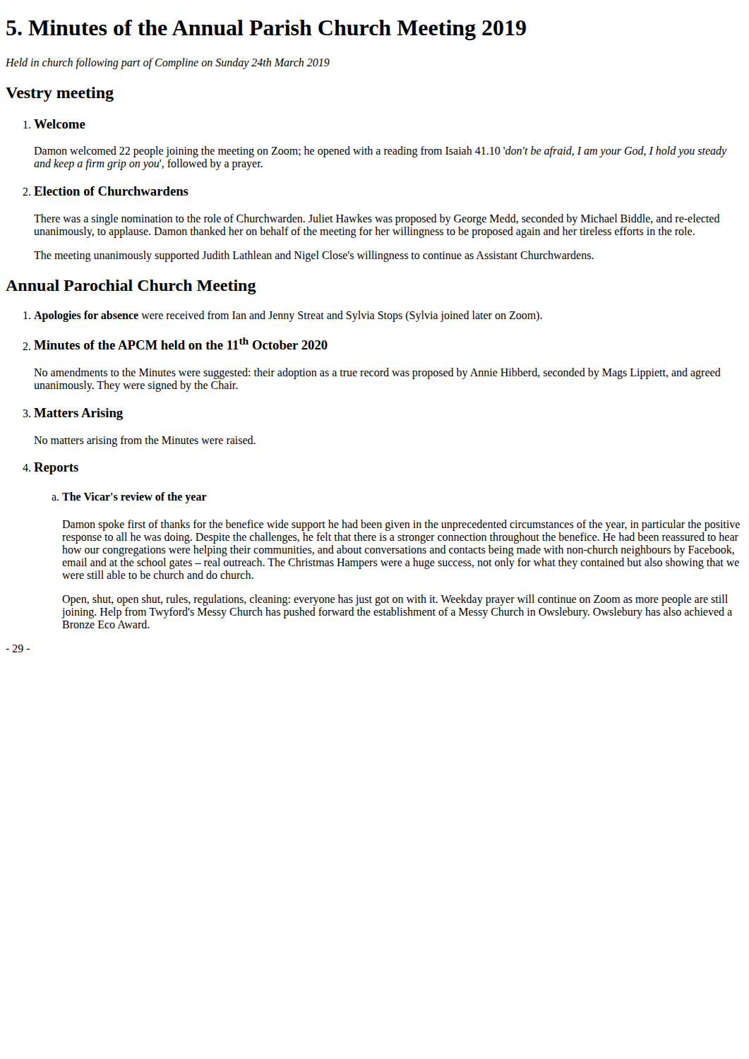5. Minutes of the Annual Parish Church Meeting 2019
Held in church following part of Compline on Sunday 24th March 2019
Vestry meeting
Welcome
Damon welcomed 22 people joining the meeting on Zoom; he opened with a reading from Isaiah 41.10 'don't be afraid, I am your God, I hold you steady and keep a firm grip on you', followed by a prayer.
Election of Churchwardens
There was a single nomination to the role of Churchwarden. Juliet Hawkes was proposed by George Medd, seconded by Michael Biddle, and re-elected unanimously, to applause. Damon thanked her on behalf of the meeting for her willingness to be proposed again and her tireless efforts in the role.
The meeting unanimously supported Judith Lathlean and Nigel Close's willingness to continue as Assistant Churchwardens.
Annual Parochial Church Meeting
Apologies for absence were received from Ian and Jenny Streat and Sylvia Stops (Sylvia joined later on Zoom).
Minutes of the APCM held on the 11th October 2020
No amendments to the Minutes were suggested: their adoption as a true record was proposed by Annie Hibberd, seconded by Mags Lippiett, and agreed unanimously. They were signed by the Chair.
Matters Arising
No matters arising from the Minutes were raised.
Reports
The Vicar's review of the year
Damon spoke first of thanks for the benefice wide support he had been given in the unprecedented circumstances of the year, in particular the positive response to all he was doing. Despite the challenges, he felt that there is a stronger connection throughout the benefice. He had been reassured to hear how our congregations were helping their communities, and about conversations and contacts being made with non-church neighbours by Facebook, email and at the school gates – real outreach. The Christmas Hampers were a huge success, not only for what they contained but also showing that we were still able to be church and do church.
Open, shut, open shut, rules, regulations, cleaning: everyone has just got on with it. Weekday prayer will continue on Zoom as more people are still joining. Help from Twyford's Messy Church has pushed forward the establishment of a Messy Church in Owslebury. Owslebury has also achieved a Bronze Eco Award.
- 29 -